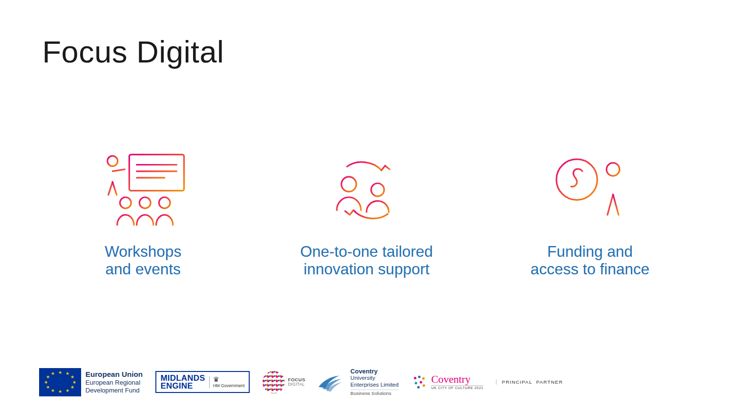Focus Digital
Workshops
and events
One-to-one tailored
innovation support
Funding and
access to finance
★ ★ ★ ★ ★ ★ ★ ★ ★ ★ ★ ★
European Union European Regional
Development Fund
MIDLANDS
ENGINE
♛HM Government
FOCUSDIGITAL
Coventry University
Enterprises Limited Business Solutions
Coventry UK CITY OF CULTURE 2021
PRINCIPAL PARTNER